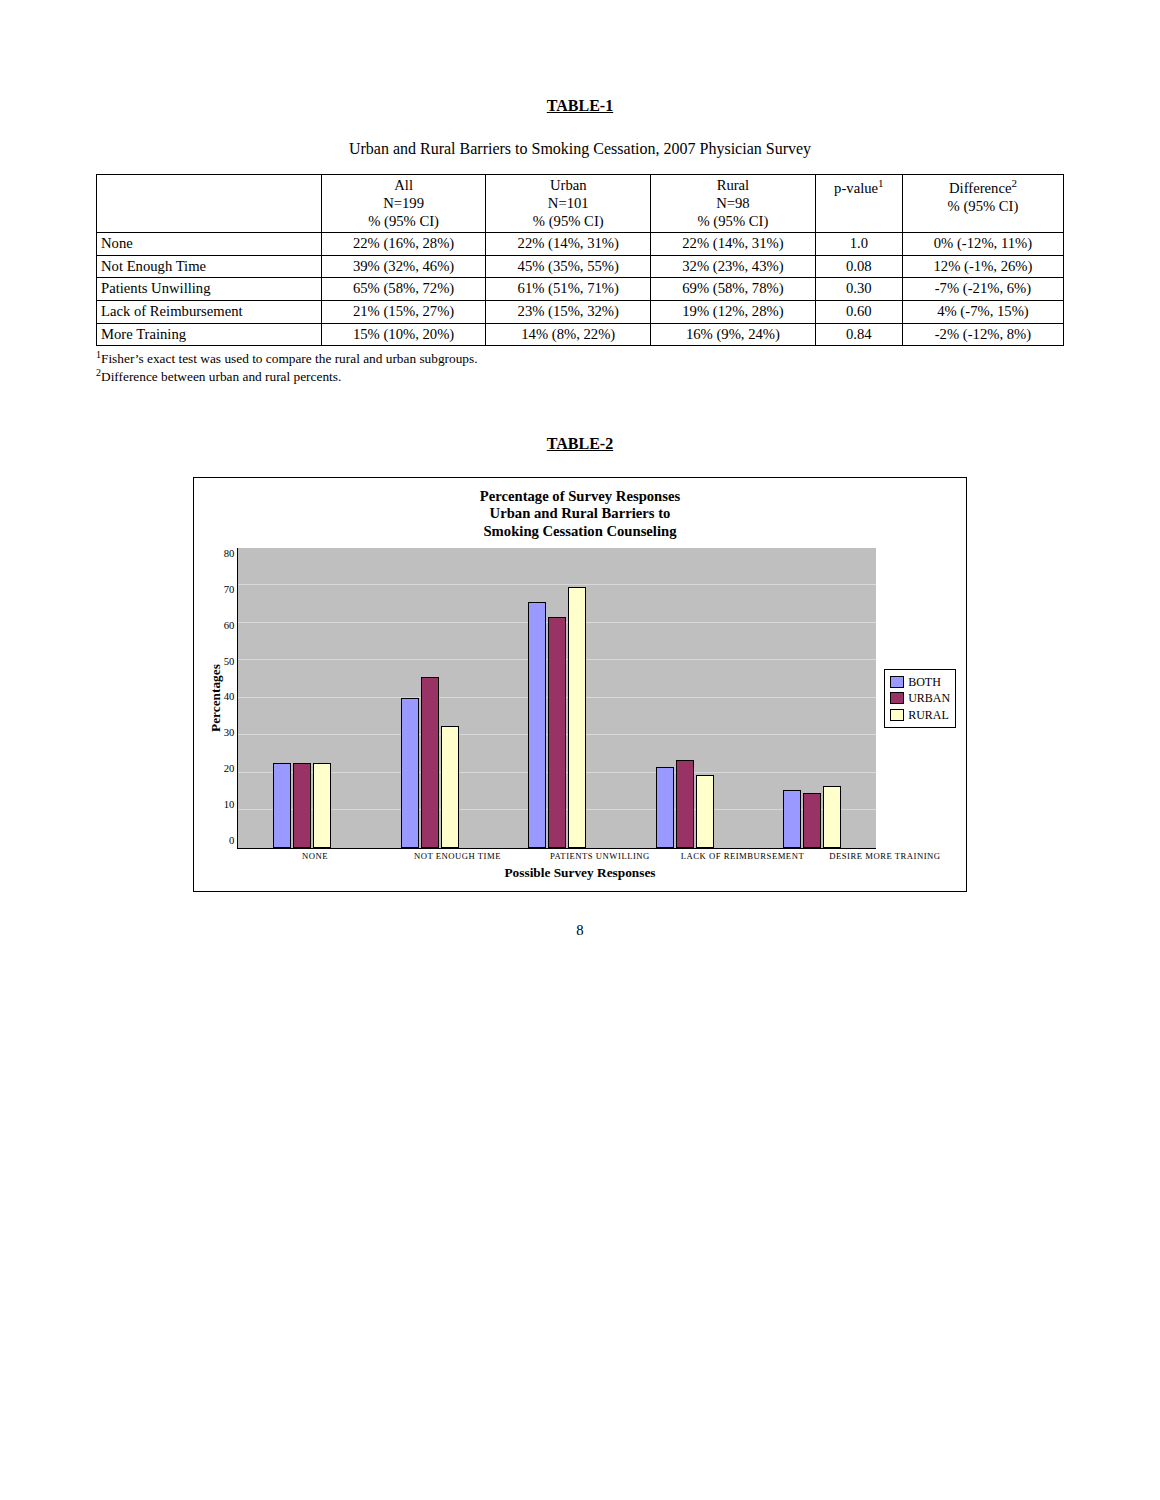TABLE-1
Urban and Rural Barriers to Smoking Cessation, 2007 Physician Survey
| | All N=199 % (95% CI) | Urban N=101 % (95% CI) | Rural N=98 % (95% CI) | p-value 1 | Difference 2 % (95% CI) |
| --- | --- | --- | --- | --- | --- |
| None | 22% (16%, 28%) | 22% (14%, 31%) | 22% (14%, 31%) | 1.0 | 0% (-12%, 11%) |
| Not Enough Time | 39% (32%, 46%) | 45% (35%, 55%) | 32% (23%, 43%) | 0.08 | 12% (-1%, 26%) |
| Patients Unwilling | 65% (58%, 72%) | 61% (51%, 71%) | 69% (58%, 78%) | 0.30 | -7% (-21%, 6%) |
| Lack of Reimbursement | 21% (15%, 27%) | 23% (15%, 32%) | 19% (12%, 28%) | 0.60 | 4% (-7%, 15%) |
| More Training | 15% (10%, 20%) | 14% (8%, 22%) | 16% (9%, 24%) | 0.84 | -2% (-12%, 8%) |
1Fisher’s exact test was used to compare the rural and urban subgroups.
2Difference between urban and rural percents.
TABLE-2
Percentage of Survey Responses
Urban and Rural Barriers to
Smoking Cessation Counseling
Percentages
80 70 60 50 40 30 20 10 0
BOTH
URBAN
RURAL
NONE NOT ENOUGH TIME PATIENTS UNWILLING LACK OF REIMBURSEMENT DESIRE MORE TRAINING
Possible Survey Responses
8